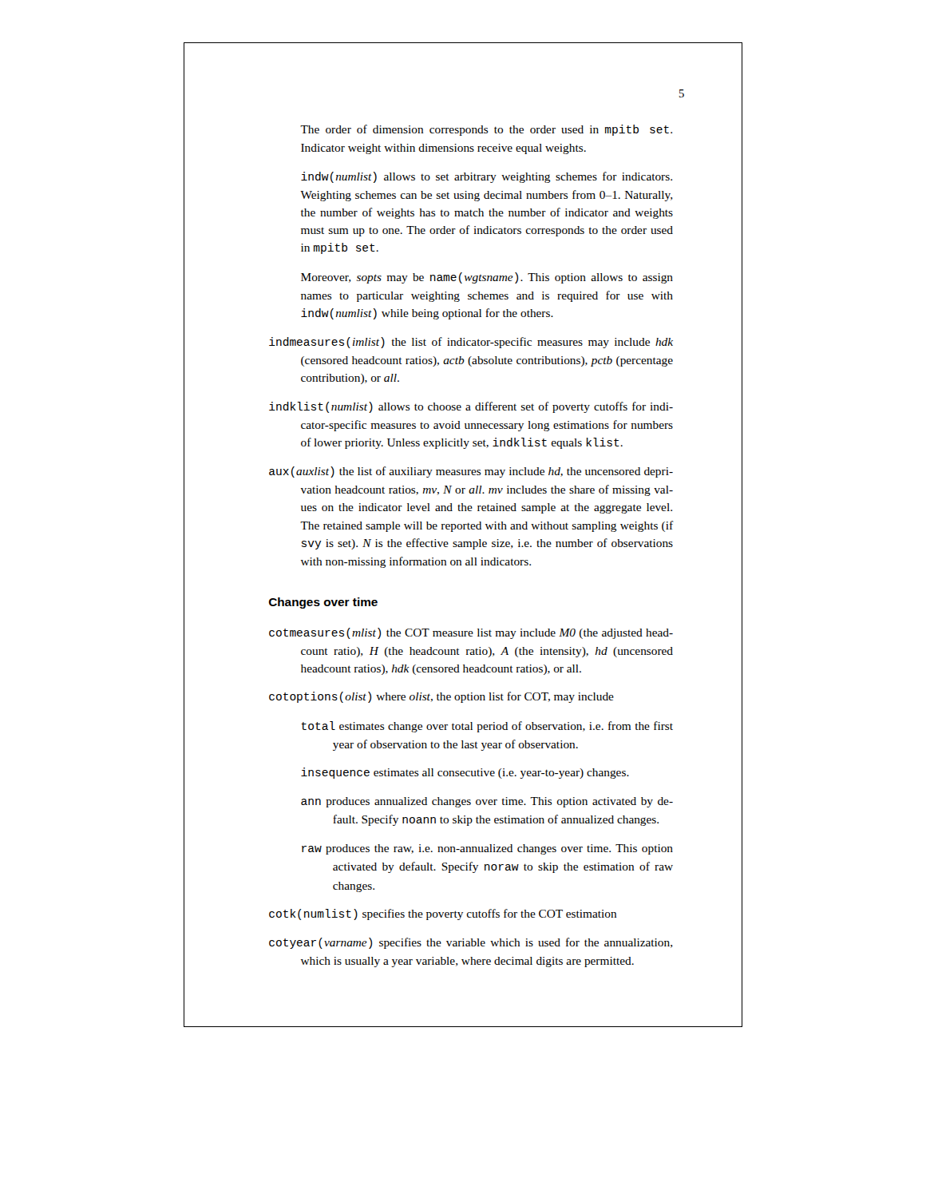5
The order of dimension corresponds to the order used in mpitb set. Indicator weight within dimensions receive equal weights.
indw(numlist) allows to set arbitrary weighting schemes for indicators. Weighting schemes can be set using decimal numbers from 0–1. Naturally, the number of weights has to match the number of indicator and weights must sum up to one. The order of indicators corresponds to the order used in mpitb set.
Moreover, sopts may be name(wgtsname). This option allows to assign names to particular weighting schemes and is required for use with indw(numlist) while being optional for the others.
indmeasures(imlist) the list of indicator-specific measures may include hdk (censored headcount ratios), actb (absolute contributions), pctb (percentage contribution), or all.
indklist(numlist) allows to choose a different set of poverty cutoffs for indicator-specific measures to avoid unnecessary long estimations for numbers of lower priority. Unless explicitly set, indklist equals klist.
aux(auxlist) the list of auxiliary measures may include hd, the uncensored deprivation headcount ratios, mv, N or all. mv includes the share of missing values on the indicator level and the retained sample at the aggregate level. The retained sample will be reported with and without sampling weights (if svy is set). N is the effective sample size, i.e. the number of observations with non-missing information on all indicators.
Changes over time
cotmeasures(mlist) the COT measure list may include M0 (the adjusted headcount ratio), H (the headcount ratio), A (the intensity), hd (uncensored headcount ratios), hdk (censored headcount ratios), or all.
cotoptions(olist) where olist, the option list for COT, may include
total estimates change over total period of observation, i.e. from the first year of observation to the last year of observation.
insequence estimates all consecutive (i.e. year-to-year) changes.
ann produces annualized changes over time. This option activated by default. Specify noann to skip the estimation of annualized changes.
raw produces the raw, i.e. non-annualized changes over time. This option activated by default. Specify noraw to skip the estimation of raw changes.
cotk(numlist) specifies the poverty cutoffs for the COT estimation
cotyear(varname) specifies the variable which is used for the annualization, which is usually a year variable, where decimal digits are permitted.